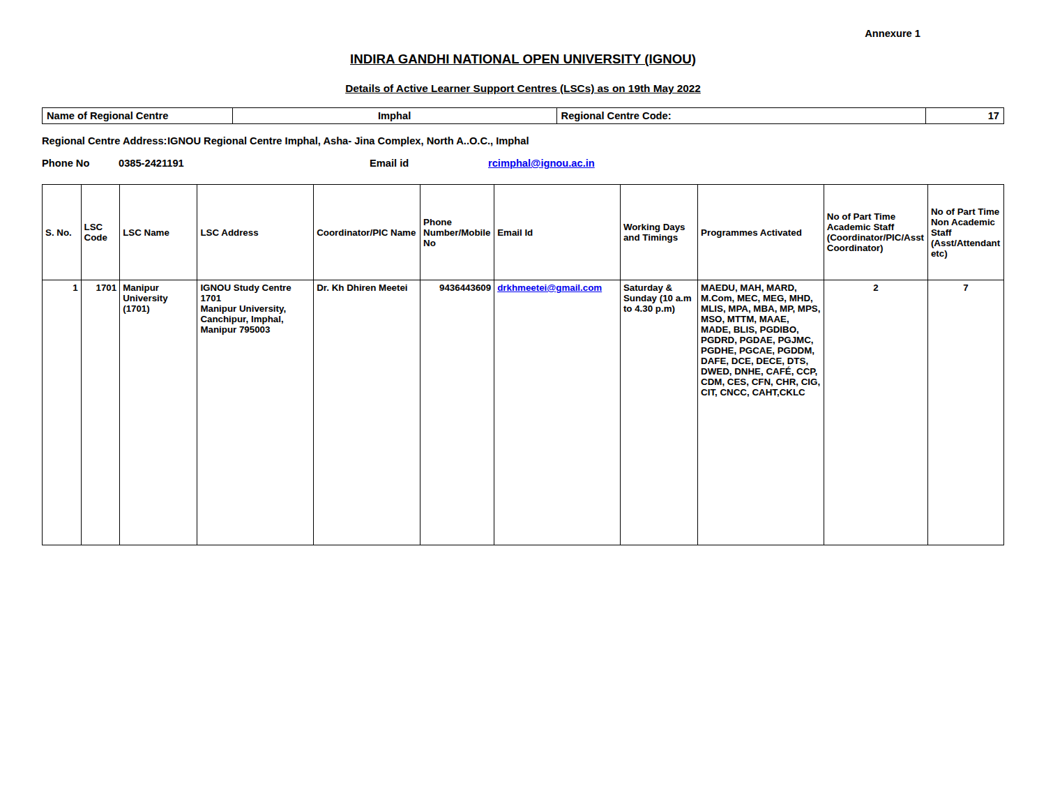Annexure 1
INDIRA GANDHI NATIONAL OPEN UNIVERSITY (IGNOU)
Details of Active Learner Support Centres (LSCs) as on 19th May 2022
| Name of Regional Centre | Imphal | Regional Centre Code: | 17 |
Regional Centre Address: IGNOU Regional Centre Imphal, Asha- Jina Complex, North A..O.C., Imphal
Phone No 0385-2421191 Email id rcimphal@ignou.ac.in
| S. No. | LSC Code | LSC Name | LSC Address | Coordinator/PIC Name | Phone Number/Mobile No | Email Id | Working Days and Timings | Programmes Activated | No of Part Time Academic Staff (Coordinator/PIC/Asst Coordinator) | No of Part Time Non Academic Staff (Asst/Attendant etc) |
| --- | --- | --- | --- | --- | --- | --- | --- | --- | --- | --- |
| 1 | 1701 | Manipur University (1701) | IGNOU Study Centre 1701 Manipur University, Canchipur, Imphal, Manipur 795003 | Dr. Kh Dhiren Meetei | 9436443609 | drkhmeetei@gmail.com | Saturday & Sunday (10 a.m to 4.30 p.m) | MAEDU, MAH, MARD, M.Com, MEC, MEG, MHD, MLIS, MPA, MBA, MP, MPS, MSO, MTTM, MAAE, MADE, BLIS, PGDIBO, PGDRD, PGDAE, PGJMC, PGDHE, PGCAE, PGDDM, DAFE, DCE, DECE, DTS, DWED, DNHE, CAFÉ, CCP, CDM, CES, CFN, CHR, CIG, CIT, CNCC, CAHT,CKLC | 2 | 7 |